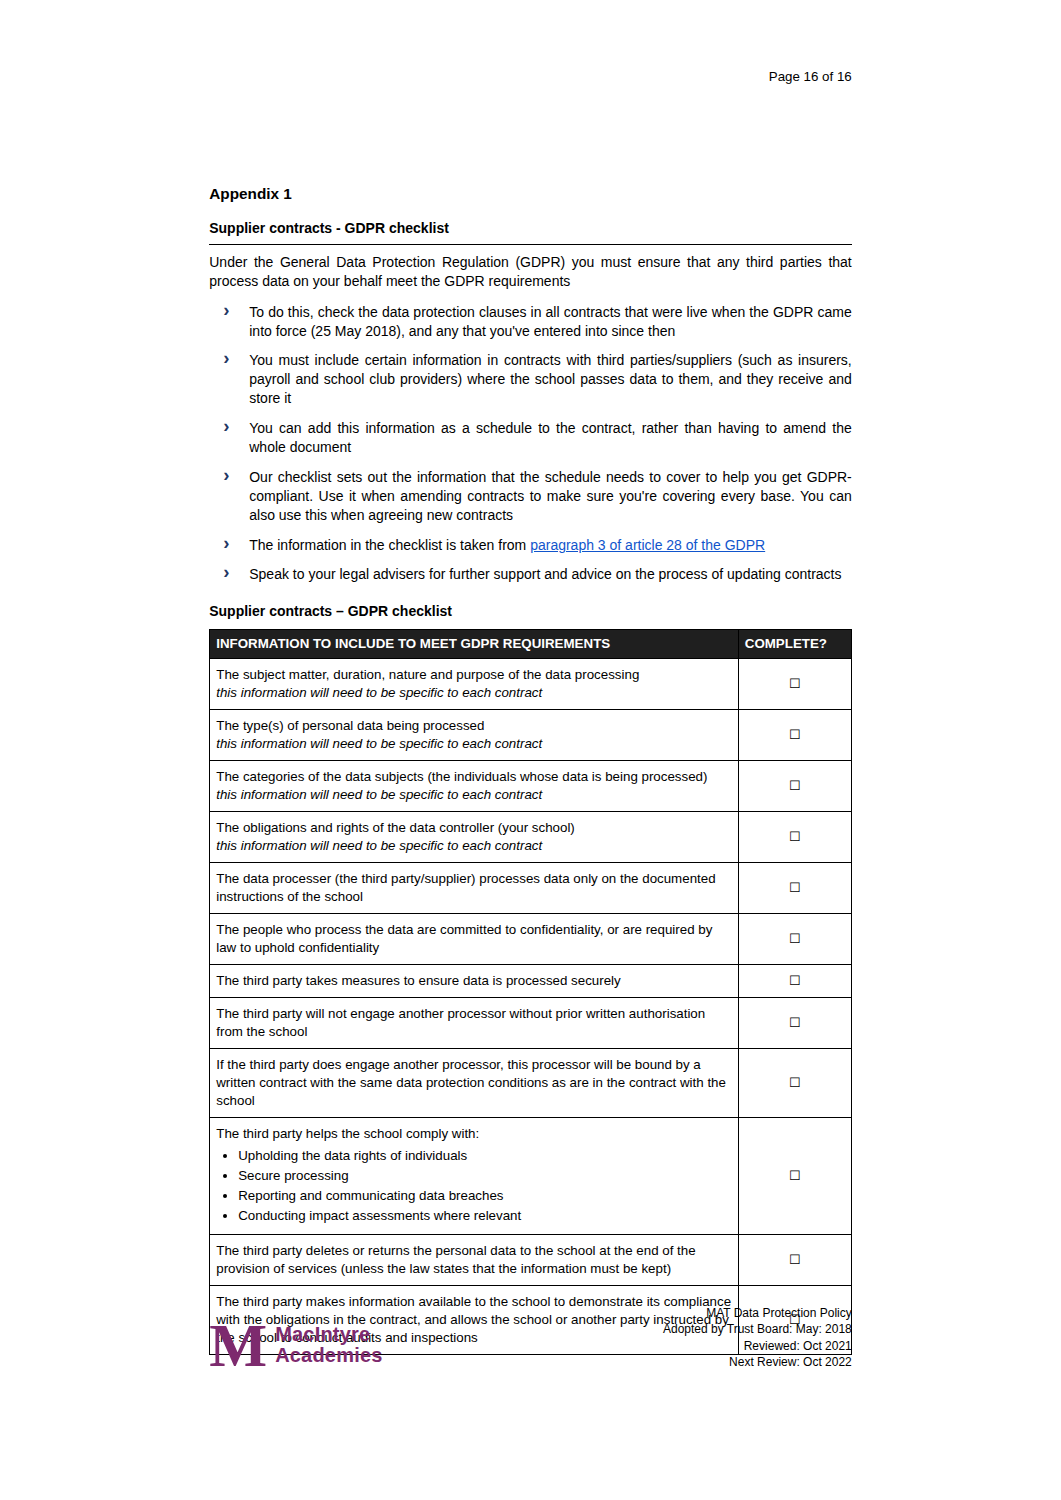Page 16 of 16
Appendix 1
Supplier contracts - GDPR checklist
Under the General Data Protection Regulation (GDPR) you must ensure that any third parties that process data on your behalf meet the GDPR requirements
To do this, check the data protection clauses in all contracts that were live when the GDPR came into force (25 May 2018), and any that you've entered into since then
You must include certain information in contracts with third parties/suppliers (such as insurers, payroll and school club providers) where the school passes data to them, and they receive and store it
You can add this information as a schedule to the contract, rather than having to amend the whole document
Our checklist sets out the information that the schedule needs to cover to help you get GDPR-compliant. Use it when amending contracts to make sure you're covering every base. You can also use this when agreeing new contracts
The information in the checklist is taken from paragraph 3 of article 28 of the GDPR
Speak to your legal advisers for further support and advice on the process of updating contracts
Supplier contracts – GDPR checklist
| INFORMATION TO INCLUDE TO MEET GDPR REQUIREMENTS | COMPLETE? |
| --- | --- |
| The subject matter, duration, nature and purpose of the data processing this information will need to be specific to each contract | ☐ |
| The type(s) of personal data being processed this information will need to be specific to each contract | ☐ |
| The categories of the data subjects (the individuals whose data is being processed) this information will need to be specific to each contract | ☐ |
| The obligations and rights of the data controller (your school) this information will need to be specific to each contract | ☐ |
| The data processer (the third party/supplier) processes data only on the documented instructions of the school | ☐ |
| The people who process the data are committed to confidentiality, or are required by law to uphold confidentiality | ☐ |
| The third party takes measures to ensure data is processed securely | ☐ |
| The third party will not engage another processor without prior written authorisation from the school | ☐ |
| If the third party does engage another processor, this processor will be bound by a written contract with the same data protection conditions as are in the contract with the school | ☐ |
| The third party helps the school comply with: Upholding the data rights of individuals Secure processing Reporting and communicating data breaches Conducting impact assessments where relevant | ☐ |
| The third party deletes or returns the personal data to the school at the end of the provision of services (unless the law states that the information must be kept) | ☐ |
| The third party makes information available to the school to demonstrate its compliance with the obligations in the contract, and allows the school or another party instructed by the school to conduct audits and inspections | ☐ |
M
MacIntyre
Academies
MAT Data Protection Policy
Adopted by Trust Board: May: 2018
Reviewed: Oct 2021
Next Review: Oct 2022